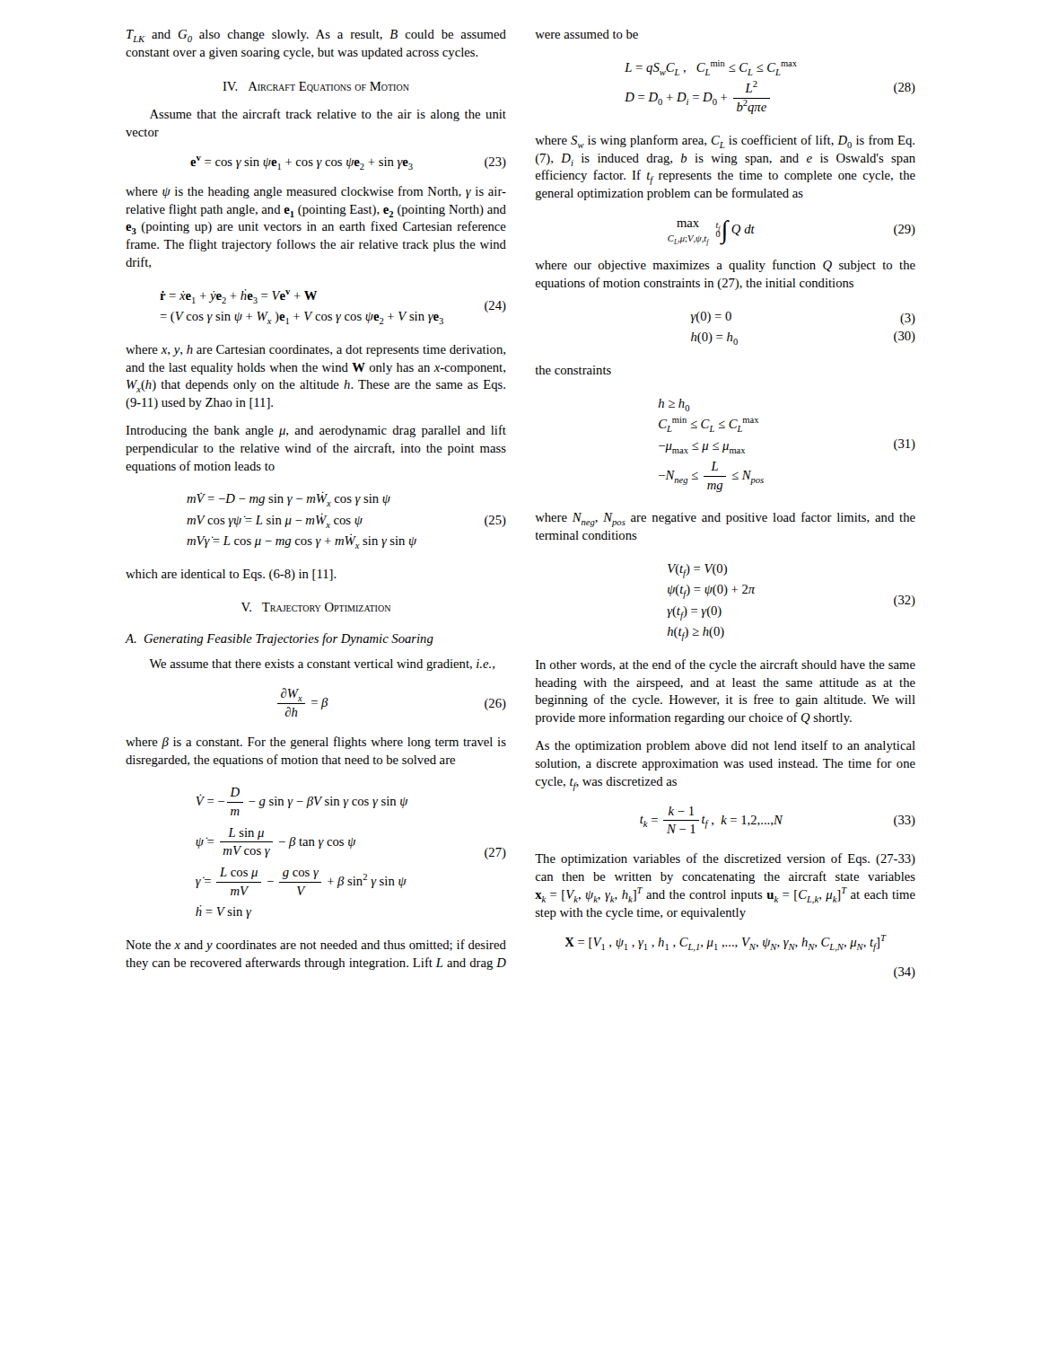TLK and G0 also change slowly. As a result, B could be assumed constant over a given soaring cycle, but was updated across cycles.
IV. Aircraft Equations of Motion
Assume that the aircraft track relative to the air is along the unit vector
ev = cos γ sin ψe1 + cos γ cos ψe2 + sin γe3
(23)
where ψ is the heading angle measured clockwise from North, γ is air-relative flight path angle, and e1 (pointing East), e2 (pointing North) and e3 (pointing up) are unit vectors in an earth fixed Cartesian reference frame. The flight trajectory follows the air relative track plus the wind drift,
ṙ = ẋe1 + ẏe2 + ḣe3 = Vev + W = (V cos γ sin ψ + Wx )e1 + V cos γ cos ψe2 + V sin γe3
(24)
where x, y, h are Cartesian coordinates, a dot represents time derivation, and the last equality holds when the wind W only has an x-component, Wx(h) that depends only on the altitude h. These are the same as Eqs. (9-11) used by Zhao in [11].
Introducing the bank angle μ, and aerodynamic drag parallel and lift perpendicular to the relative wind of the aircraft, into the point mass equations of motion leads to
mV̇ = −D − mg sin γ − mẆx cos γ sin ψ mV cos γψ̇ = L sin μ − mẆx cos ψ mVγ̇ = L cos μ − mg cos γ + mẆx sin γ sin ψ
(25)
which are identical to Eqs. (6-8) in [11].
V. Trajectory Optimization
A. Generating Feasible Trajectories for Dynamic Soaring
We assume that there exists a constant vertical wind gradient, i.e.,
∂Wx∂h = β
(26)
where β is a constant. For the general flights where long term travel is disregarded, the equations of motion that need to be solved are
V̇ = −Dm − g sin γ − βV sin γ cos γ sin ψ ψ̇ = L sin μ mV cos γ − β tan γ cos ψ γ̇ = L cos μ mV − g cos γ V + β sin2 γ sin ψ ḣ = V sin γ
(27)
Note the x and y coordinates are not needed and thus omitted; if desired they can be recovered afterwards through integration. Lift L and drag D were assumed to be
L = qSwCL , CLmin ≤ CL ≤ CLmax D = D0 + Di = D0 + L2 b2qπe
(28)
where Sw is wing planform area, CL is coefficient of lift, D0 is from Eq. (7), Di is induced drag, b is wing span, and e is Oswald's span efficiency factor. If tf represents the time to complete one cycle, the general optimization problem can be formulated as
max CL,μ;V,ψ,tf tf 0∫ Q dt
(29)
where our objective maximizes a quality function Q subject to the equations of motion constraints in (27), the initial conditions
γ(0) = 0 h(0) = h0
(3)(30)
the constraints
h ≥ h0 CLmin ≤ CL ≤ CLmax −μmax ≤ μ ≤ μmax −Nneg ≤ Lmg ≤ Npos
(31)
where Nneg, Npos are negative and positive load factor limits, and the terminal conditions
V(tf) = V(0) ψ(tf) = ψ(0) + 2π γ(tf) = γ(0) h(tf) ≥ h(0)
(32)
In other words, at the end of the cycle the aircraft should have the same heading with the airspeed, and at least the same attitude as at the beginning of the cycle. However, it is free to gain altitude. We will provide more information regarding our choice of Q shortly.
As the optimization problem above did not lend itself to an analytical solution, a discrete approximation was used instead. The time for one cycle, tf, was discretized as
tk = k − 1 N − 1 tf , k = 1,2,...,N
(33)
The optimization variables of the discretized version of Eqs. (27-33) can then be written by concatenating the aircraft state variables xk = [Vk, ψk, γk, hk]T and the control inputs uk = [CL,k, μk]T at each time step with the cycle time, or equivalently
X = [V1 , ψ1 , γ1 , h1 , CL,1, μ1 ,..., VN, ψN, γN, hN, CL,N, μN, tf]T
(34)